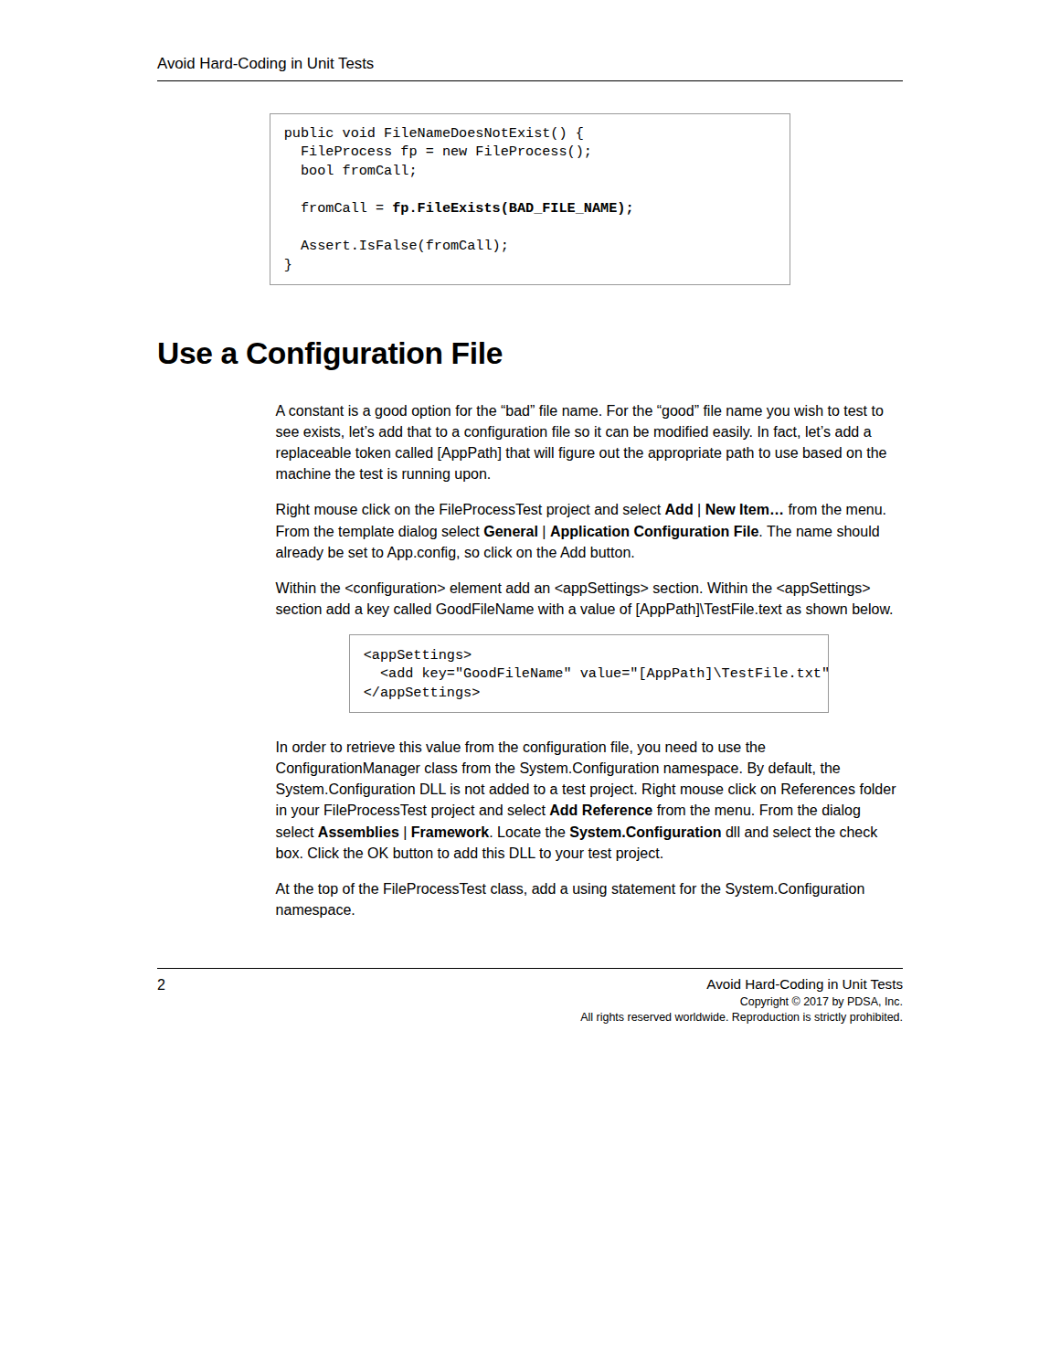Avoid Hard-Coding in Unit Tests
public void FileNameDoesNotExist() {
  FileProcess fp = new FileProcess();
  bool fromCall;

  fromCall = fp.FileExists(BAD_FILE_NAME);

  Assert.IsFalse(fromCall);
}
Use a Configuration File
A constant is a good option for the “bad” file name. For the “good” file name you wish to test to see exists, let’s add that to a configuration file so it can be modified easily. In fact, let’s add a replaceable token called [AppPath] that will figure out the appropriate path to use based on the machine the test is running upon.
Right mouse click on the FileProcessTest project and select Add | New Item… from the menu. From the template dialog select General | Application Configuration File. The name should already be set to App.config, so click on the Add button.
Within the <configuration> element add an <appSettings> section. Within the <appSettings> section add a key called GoodFileName with a value of [AppPath]\TestFile.text as shown below.
<appSettings>
  <add key="GoodFileName" value="[AppPath]\TestFile.txt"/>
</appSettings>
In order to retrieve this value from the configuration file, you need to use the ConfigurationManager class from the System.Configuration namespace. By default, the System.Configuration DLL is not added to a test project. Right mouse click on References folder in your FileProcessTest project and select Add Reference from the menu. From the dialog select Assemblies | Framework. Locate the System.Configuration dll and select the check box. Click the OK button to add this DLL to your test project.
At the top of the FileProcessTest class, add a using statement for the System.Configuration namespace.
2
Avoid Hard-Coding in Unit Tests
Copyright © 2017 by PDSA, Inc.
All rights reserved worldwide. Reproduction is strictly prohibited.